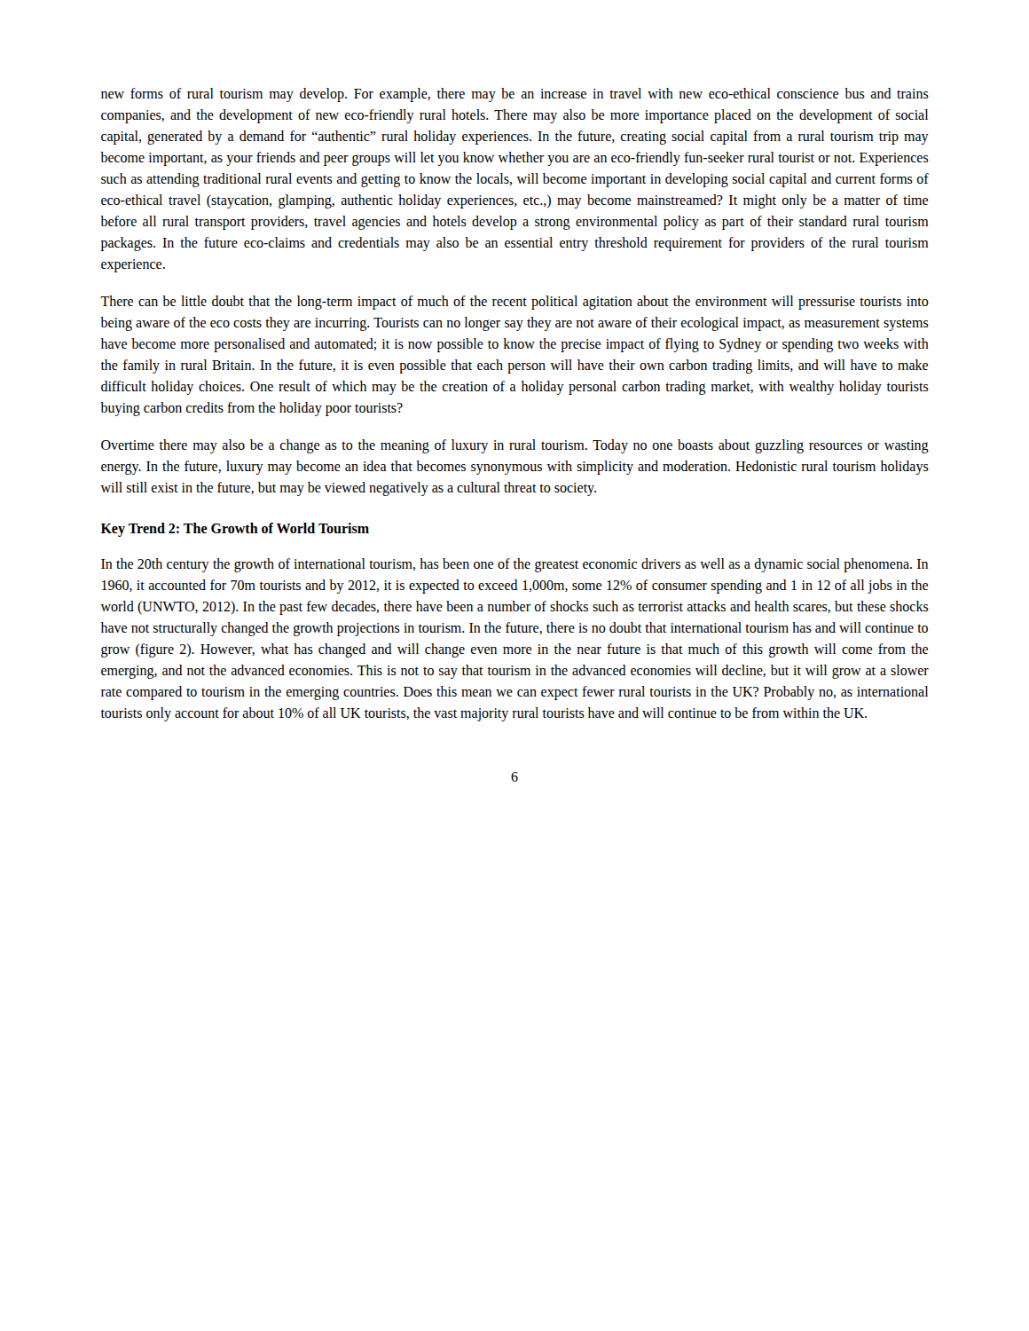new forms of rural tourism may develop. For example, there may be an increase in travel with new eco-ethical conscience bus and trains companies, and the development of new eco-friendly rural hotels. There may also be more importance placed on the development of social capital, generated by a demand for “authentic” rural holiday experiences. In the future, creating social capital from a rural tourism trip may become important, as your friends and peer groups will let you know whether you are an eco-friendly fun-seeker rural tourist or not. Experiences such as attending traditional rural events and getting to know the locals, will become important in developing social capital and current forms of eco-ethical travel (staycation, glamping, authentic holiday experiences, etc.,) may become mainstreamed? It might only be a matter of time before all rural transport providers, travel agencies and hotels develop a strong environmental policy as part of their standard rural tourism packages. In the future eco-claims and credentials may also be an essential entry threshold requirement for providers of the rural tourism experience.
There can be little doubt that the long-term impact of much of the recent political agitation about the environment will pressurise tourists into being aware of the eco costs they are incurring. Tourists can no longer say they are not aware of their ecological impact, as measurement systems have become more personalised and automated; it is now possible to know the precise impact of flying to Sydney or spending two weeks with the family in rural Britain. In the future, it is even possible that each person will have their own carbon trading limits, and will have to make difficult holiday choices. One result of which may be the creation of a holiday personal carbon trading market, with wealthy holiday tourists buying carbon credits from the holiday poor tourists?
Overtime there may also be a change as to the meaning of luxury in rural tourism. Today no one boasts about guzzling resources or wasting energy. In the future, luxury may become an idea that becomes synonymous with simplicity and moderation. Hedonistic rural tourism holidays will still exist in the future, but may be viewed negatively as a cultural threat to society.
Key Trend 2: The Growth of World Tourism
In the 20th century the growth of international tourism, has been one of the greatest economic drivers as well as a dynamic social phenomena. In 1960, it accounted for 70m tourists and by 2012, it is expected to exceed 1,000m, some 12% of consumer spending and 1 in 12 of all jobs in the world (UNWTO, 2012). In the past few decades, there have been a number of shocks such as terrorist attacks and health scares, but these shocks have not structurally changed the growth projections in tourism. In the future, there is no doubt that international tourism has and will continue to grow (figure 2). However, what has changed and will change even more in the near future is that much of this growth will come from the emerging, and not the advanced economies. This is not to say that tourism in the advanced economies will decline, but it will grow at a slower rate compared to tourism in the emerging countries. Does this mean we can expect fewer rural tourists in the UK? Probably no, as international tourists only account for about 10% of all UK tourists, the vast majority rural tourists have and will continue to be from within the UK.
6